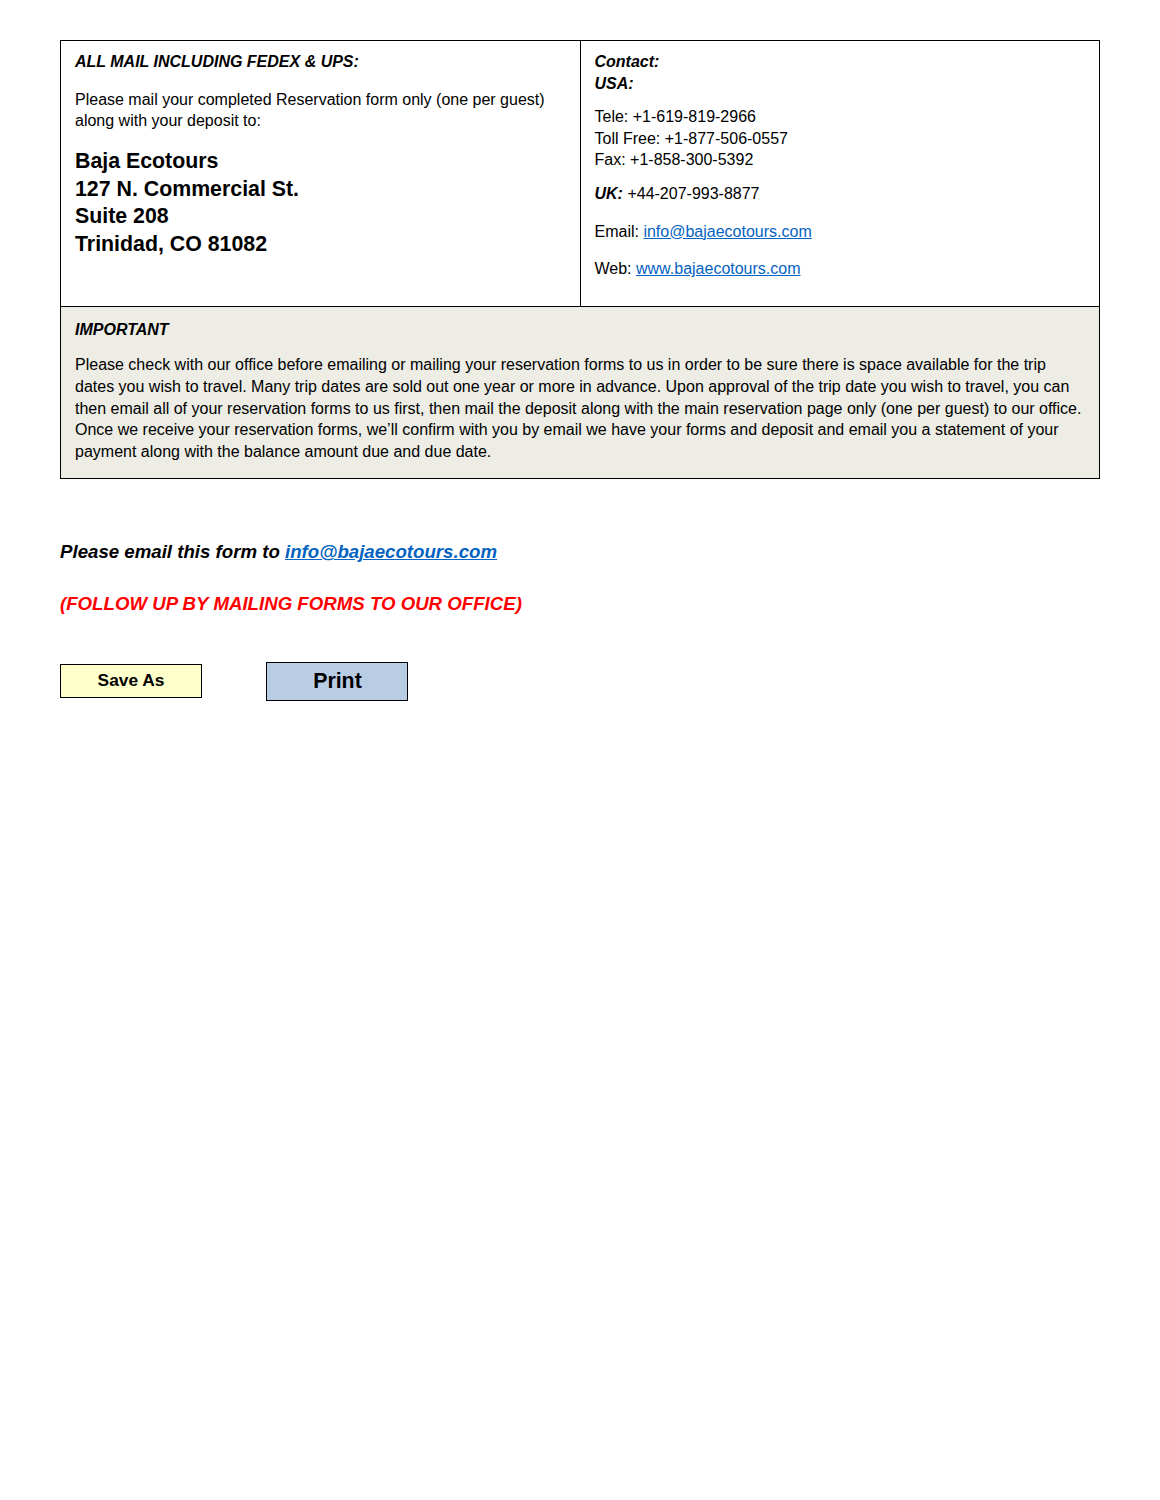| ALL MAIL INCLUDING FEDEX & UPS: Please mail your completed Reservation form only (one per guest) along with your deposit to: Baja Ecotours 127 N. Commercial St. Suite 208 Trinidad, CO 81082 | Contact: USA: Tele: +1-619-819-2966 Toll Free: +1-877-506-0557 Fax: +1-858-300-5392 UK: +44-207-993-8877 Email: info@bajaecotours.com Web: www.bajaecotours.com |
IMPORTANT
Please check with our office before emailing or mailing your reservation forms to us in order to be sure there is space available for the trip dates you wish to travel. Many trip dates are sold out one year or more in advance. Upon approval of the trip date you wish to travel, you can then email all of your reservation forms to us first, then mail the deposit along with the main reservation page only (one per guest) to our office. Once we receive your reservation forms, we’ll confirm with you by email we have your forms and deposit and email you a statement of your payment along with the balance amount due and due date.
Please email this form to info@bajaecotours.com
(FOLLOW UP BY MAILING FORMS TO OUR OFFICE)
Save As Print